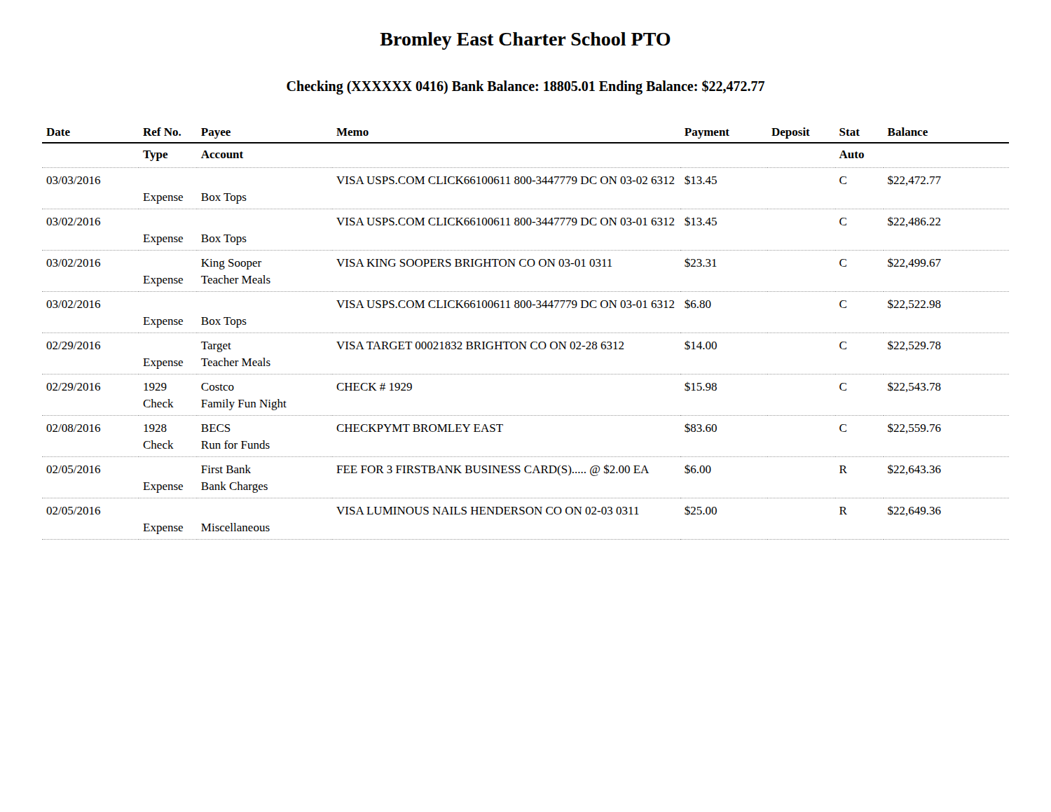Bromley East Charter School PTO
Checking (XXXXXX 0416) Bank Balance: 18805.01 Ending Balance: $22,472.77
| Date | Ref No. | Payee | Memo | Payment | Deposit | Stat | Balance |
| --- | --- | --- | --- | --- | --- | --- | --- |
| | Type | Account | | | Auto | |
| 03/03/2016 | | | VISA USPS.COM CLICK66100611 800-3447779 DC ON 03-02 6312 | $13.45 | | C | $22,472.77 |
| | Expense | Box Tops | | | | |
| 03/02/2016 | | | VISA USPS.COM CLICK66100611 800-3447779 DC ON 03-01 6312 | $13.45 | | C | $22,486.22 |
| | Expense | Box Tops | | | | |
| 03/02/2016 | | King Sooper | VISA KING SOOPERS BRIGHTON CO ON 03-01 0311 | $23.31 | | C | $22,499.67 |
| | Expense | Teacher Meals | | | | |
| 03/02/2016 | | | VISA USPS.COM CLICK66100611 800-3447779 DC ON 03-01 6312 | $6.80 | | C | $22,522.98 |
| | Expense | Box Tops | | | | |
| 02/29/2016 | | Target | VISA TARGET 00021832 BRIGHTON CO ON 02-28 6312 | $14.00 | | C | $22,529.78 |
| | Expense | Teacher Meals | | | | |
| 02/29/2016 | 1929 | Costco | CHECK # 1929 | $15.98 | | C | $22,543.78 |
| | Check | Family Fun Night | | | | |
| 02/08/2016 | 1928 | BECS | CHECKPYMT BROMLEY EAST | $83.60 | | C | $22,559.76 |
| | Check | Run for Funds | | | | |
| 02/05/2016 | | First Bank | FEE FOR 3 FIRSTBANK BUSINESS CARD(S)..... @ $2.00 EA | $6.00 | | R | $22,643.36 |
| | Expense | Bank Charges | | | | |
| 02/05/2016 | | | VISA LUMINOUS NAILS HENDERSON CO ON 02-03 0311 | $25.00 | | R | $22,649.36 |
| | Expense | Miscellaneous | | | | |